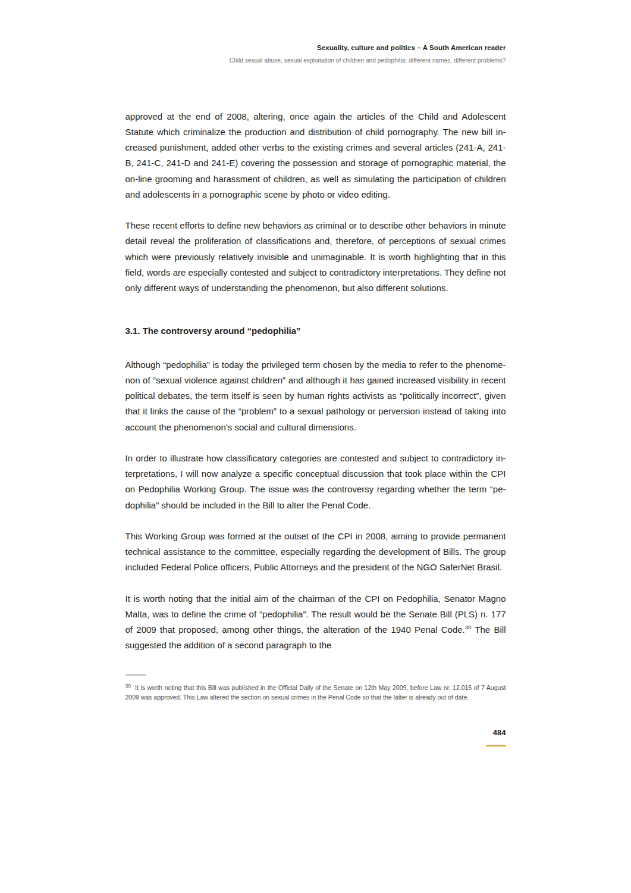Sexuality, culture and politics – A South American reader
Child sexual abuse, sexual exploitation of children and pedophilia: different names, different problems?
approved at the end of 2008, altering, once again the articles of the Child and Adolescent Statute which criminalize the production and distribution of child pornography. The new bill increased punishment, added other verbs to the existing crimes and several articles (241-A, 241-B, 241-C, 241-D and 241-E) covering the possession and storage of pornographic material, the on-line grooming and harassment of children, as well as simulating the participation of children and adolescents in a pornographic scene by photo or video editing.
These recent efforts to define new behaviors as criminal or to describe other behaviors in minute detail reveal the proliferation of classifications and, therefore, of perceptions of sexual crimes which were previously relatively invisible and unimaginable. It is worth highlighting that in this field, words are especially contested and subject to contradictory interpretations. They define not only different ways of understanding the phenomenon, but also different solutions.
3.1. The controversy around “pedophilia”
Although “pedophilia” is today the privileged term chosen by the media to refer to the phenomenon of “sexual violence against children” and although it has gained increased visibility in recent political debates, the term itself is seen by human rights activists as “politically incorrect”, given that it links the cause of the “problem” to a sexual pathology or perversion instead of taking into account the phenomenon’s social and cultural dimensions.
In order to illustrate how classificatory categories are contested and subject to contradictory interpretations, I will now analyze a specific conceptual discussion that took place within the CPI on Pedophilia Working Group. The issue was the controversy regarding whether the term “pedophilia” should be included in the Bill to alter the Penal Code.
This Working Group was formed at the outset of the CPI in 2008, aiming to provide permanent technical assistance to the committee, especially regarding the development of Bills. The group included Federal Police officers, Public Attorneys and the president of the NGO SaferNet Brasil.
It is worth noting that the initial aim of the chairman of the CPI on Pedophilia, Senator Magno Malta, was to define the crime of “pedophilia”. The result would be the Senate Bill (PLS) n. 177 of 2009 that proposed, among other things, the alteration of the 1940 Penal Code.30 The Bill suggested the addition of a second paragraph to the
30 It is worth noting that this Bill was published in the Official Daily of the Senate on 12th May 2009, before Law nr. 12.015 of 7 August 2009 was approved. This Law altered the section on sexual crimes in the Penal Code so that the latter is already out of date.
484